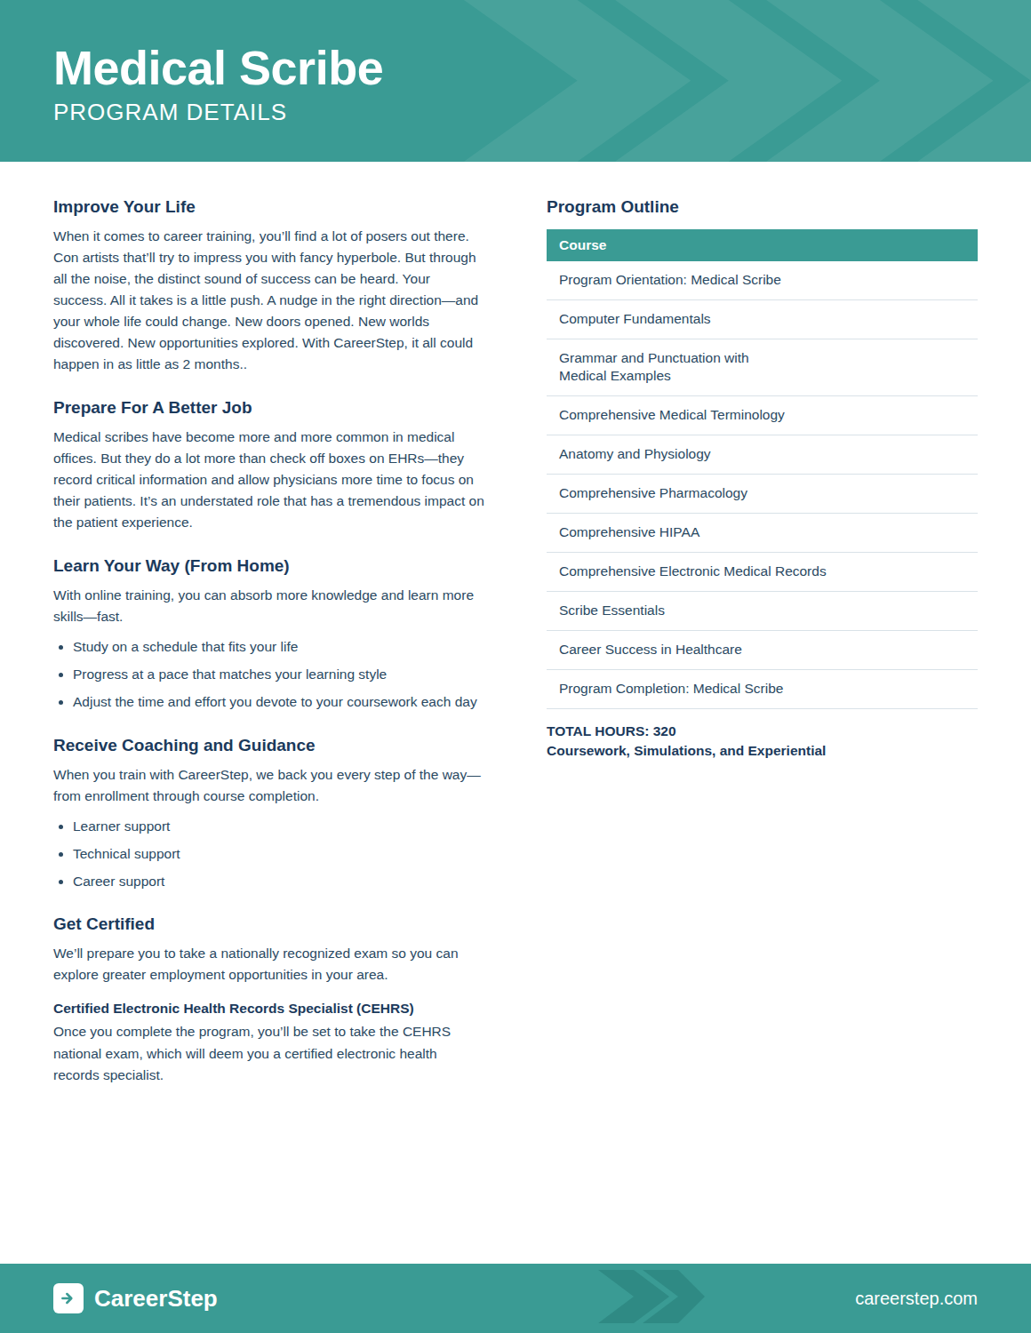Medical Scribe
Program Details
Improve Your Life
When it comes to career training, you’ll find a lot of posers out there. Con artists that’ll try to impress you with fancy hyperbole. But through all the noise, the distinct sound of success can be heard. Your success. All it takes is a little push. A nudge in the right direction—and your whole life could change. New doors opened. New worlds discovered. New opportunities explored. With CareerStep, it all could happen in as little as 2 months..
Prepare For A Better Job
Medical scribes have become more and more common in medical offices. But they do a lot more than check off boxes on EHRs—they record critical information and allow physicians more time to focus on their patients. It’s an understated role that has a tremendous impact on the patient experience.
Learn Your Way (From Home)
With online training, you can absorb more knowledge and learn more skills—fast.
Study on a schedule that fits your life
Progress at a pace that matches your learning style
Adjust the time and effort you devote to your coursework each day
Receive Coaching and Guidance
When you train with CareerStep, we back you every step of the way—from enrollment through course completion.
Learner support
Technical support
Career support
Get Certified
We’ll prepare you to take a nationally recognized exam so you can explore greater employment opportunities in your area.
Certified Electronic Health Records Specialist (CEHRS)
Once you complete the program, you’ll be set to take the CEHRS national exam, which will deem you a certified electronic health records specialist.
Program Outline
| Course |
| --- |
| Program Orientation: Medical Scribe |
| Computer Fundamentals |
| Grammar and Punctuation with Medical Examples |
| Comprehensive Medical Terminology |
| Anatomy and Physiology |
| Comprehensive Pharmacology |
| Comprehensive HIPAA |
| Comprehensive Electronic Medical Records |
| Scribe Essentials |
| Career Success in Healthcare |
| Program Completion: Medical Scribe |
TOTAL HOURS: 320
Coursework, Simulations, and Experiential
CareerStep
careerstep.com